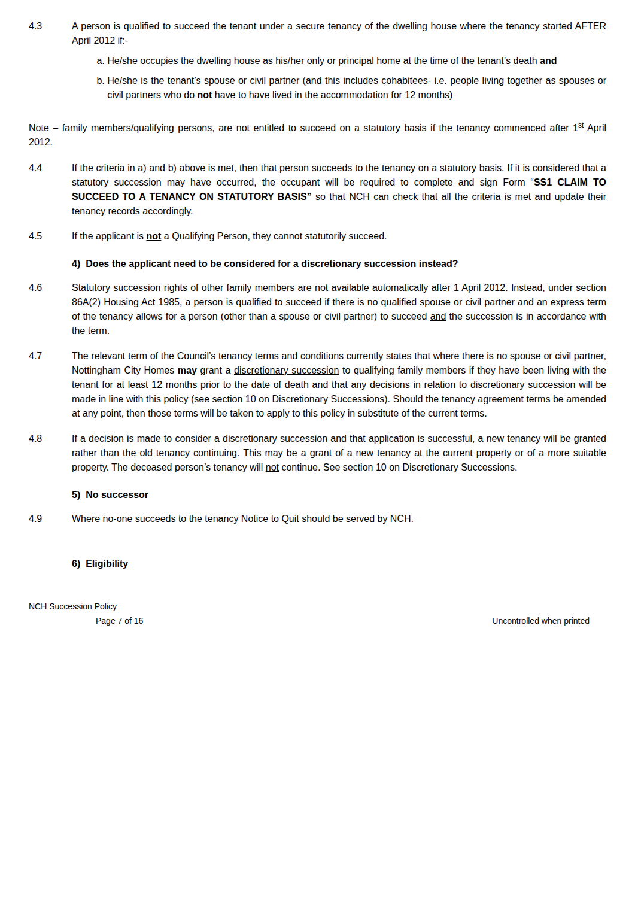4.3
A person is qualified to succeed the tenant under a secure tenancy of the dwelling house where the tenancy started AFTER April 2012 if:-
He/she occupies the dwelling house as his/her only or principal home at the time of the tenant’s death and
He/she is the tenant’s spouse or civil partner (and this includes cohabitees- i.e. people living together as spouses or civil partners who do not have to have lived in the accommodation for 12 months)
Note – family members/qualifying persons, are not entitled to succeed on a statutory basis if the tenancy commenced after 1st April 2012.
4.4
If the criteria in a) and b) above is met, then that person succeeds to the tenancy on a statutory basis. If it is considered that a statutory succession may have occurred, the occupant will be required to complete and sign Form “SS1 CLAIM TO SUCCEED TO A TENANCY ON STATUTORY BASIS” so that NCH can check that all the criteria is met and update their tenancy records accordingly.
4.5
If the applicant is not a Qualifying Person, they cannot statutorily succeed.
4) Does the applicant need to be considered for a discretionary succession instead?
4.6
Statutory succession rights of other family members are not available automatically after 1 April 2012. Instead, under section 86A(2) Housing Act 1985, a person is qualified to succeed if there is no qualified spouse or civil partner and an express term of the tenancy allows for a person (other than a spouse or civil partner) to succeed and the succession is in accordance with the term.
4.7
The relevant term of the Council’s tenancy terms and conditions currently states that where there is no spouse or civil partner, Nottingham City Homes may grant a discretionary succession to qualifying family members if they have been living with the tenant for at least 12 months prior to the date of death and that any decisions in relation to discretionary succession will be made in line with this policy (see section 10 on Discretionary Successions). Should the tenancy agreement terms be amended at any point, then those terms will be taken to apply to this policy in substitute of the current terms.
4.8
If a decision is made to consider a discretionary succession and that application is successful, a new tenancy will be granted rather than the old tenancy continuing. This may be a grant of a new tenancy at the current property or of a more suitable property. The deceased person’s tenancy will not continue. See section 10 on Discretionary Successions.
5) No successor
4.9
Where no-one succeeds to the tenancy Notice to Quit should be served by NCH.
6) Eligibility
NCH Succession Policy
Page 7 of 16 Uncontrolled when printed